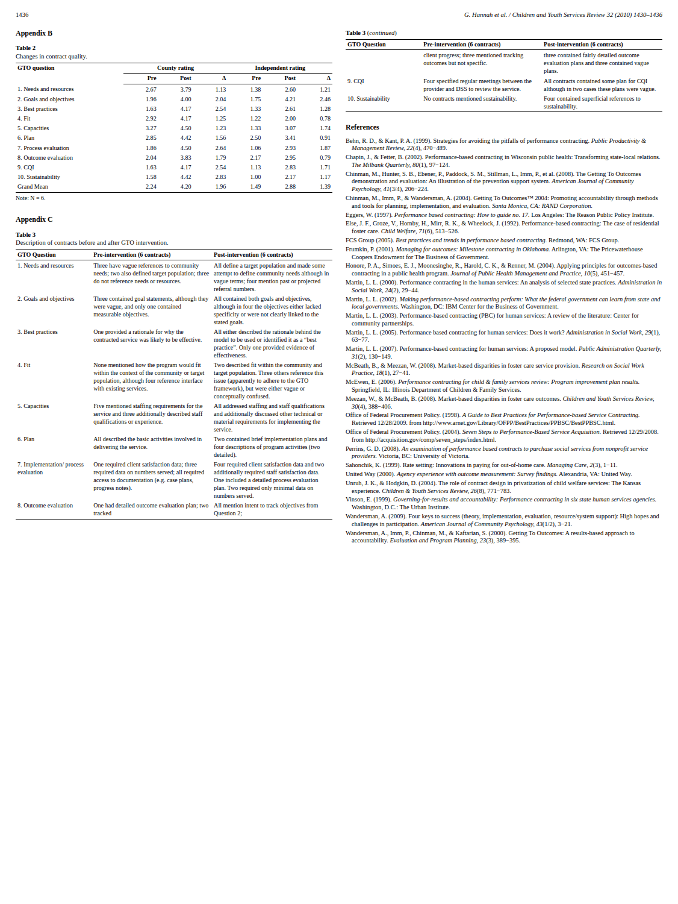1436
G. Hannah et al. / Children and Youth Services Review 32 (2010) 1430–1436
Appendix B
Table 2
Changes in contract quality.
| GTO question | County rating | Independent rating |
| --- | --- | --- |
| Pre | Post | Δ | Pre | Post | Δ |
| 1. Needs and resources | 2.67 | 3.79 | 1.13 | 1.38 | 2.60 | 1.21 |
| 2. Goals and objectives | 1.96 | 4.00 | 2.04 | 1.75 | 4.21 | 2.46 |
| 3. Best practices | 1.63 | 4.17 | 2.54 | 1.33 | 2.61 | 1.28 |
| 4. Fit | 2.92 | 4.17 | 1.25 | 1.22 | 2.00 | 0.78 |
| 5. Capacities | 3.27 | 4.50 | 1.23 | 1.33 | 3.07 | 1.74 |
| 6. Plan | 2.85 | 4.42 | 1.56 | 2.50 | 3.41 | 0.91 |
| 7. Process evaluation | 1.86 | 4.50 | 2.64 | 1.06 | 2.93 | 1.87 |
| 8. Outcome evaluation | 2.04 | 3.83 | 1.79 | 2.17 | 2.95 | 0.79 |
| 9. CQI | 1.63 | 4.17 | 2.54 | 1.13 | 2.83 | 1.71 |
| 10. Sustainability | 1.58 | 4.42 | 2.83 | 1.00 | 2.17 | 1.17 |
| Grand Mean | 2.24 | 4.20 | 1.96 | 1.49 | 2.88 | 1.39 |
Note: N = 6.
Appendix C
Table 3
Description of contracts before and after GTO intervention.
| GTO Question | Pre-intervention (6 contracts) | Post-intervention (6 contracts) |
| --- | --- | --- |
| 1. Needs and resources | Three have vague references to community needs; two also defined target population; three do not reference needs or resources. | All define a target population and made some attempt to define community needs although in vague terms; four mention past or projected referral numbers. |
| 2. Goals and objectives | Three contained goal statements, although they were vague, and only one contained measurable objectives. | All contained both goals and objectives, although in four the objectives either lacked specificity or were not clearly linked to the stated goals. |
| 3. Best practices | One provided a rationale for why the contracted service was likely to be effective. | All either described the rationale behind the model to be used or identified it as a “best practice”. Only one provided evidence of effectiveness. |
| 4. Fit | None mentioned how the program would fit within the context of the community or target population, although four reference interface with existing services. | Two described fit within the community and target population. Three others reference this issue (apparently to adhere to the GTO framework), but were either vague or conceptually confused. |
| 5. Capacities | Five mentioned staffing requirements for the service and three additionally described staff qualifications or experience. | All addressed staffing and staff qualifications and additionally discussed other technical or material requirements for implementing the service. |
| 6. Plan | All described the basic activities involved in delivering the service. | Two contained brief implementation plans and four descriptions of program activities (two detailed). |
| 7. Implementation/ process evaluation | One required client satisfaction data; three required data on numbers served; all required access to documentation (e.g. case plans, progress notes). | Four required client satisfaction data and two additionally required staff satisfaction data. One included a detailed process evaluation plan. Two required only minimal data on numbers served. |
| 8. Outcome evaluation | One had detailed outcome evaluation plan; two tracked | All mention intent to track objectives from Question 2; |
Table 3 (continued)
| GTO Question | Pre-intervention (6 contracts) | Post-intervention (6 contracts) |
| --- | --- | --- |
| | client progress; three mentioned tracking outcomes but not specific. | three contained fairly detailed outcome evaluation plans and three contained vague plans. |
| 9. CQI | Four specified regular meetings between the provider and DSS to review the service. | All contracts contained some plan for CQI although in two cases these plans were vague. |
| 10. Sustainability | No contracts mentioned sustainability. | Four contained superficial references to sustainability. |
References
Behn, R. D., & Kant, P. A. (1999). Strategies for avoiding the pitfalls of performance contracting. Public Productivity & Management Review, 22(4), 470−489.
Chapin, J., & Fetter, B. (2002). Performance-based contracting in Wisconsin public health: Transforming state-local relations. The Milbank Quarterly, 80(1), 97−124.
Chinman, M., Hunter, S. B., Ebener, P., Paddock, S. M., Stillman, L., Imm, P., et al. (2008). The Getting To Outcomes demonstration and evaluation: An illustration of the prevention support system. American Journal of Community Psychology, 41(3/4), 206−224.
Chinman, M., Imm, P., & Wandersman, A. (2004). Getting To Outcomes™ 2004: Promoting accountability through methods and tools for planning, implementation, and evaluation. Santa Monica, CA: RAND Corporation.
Eggers, W. (1997). Performance based contracting: How to guide no. 17. Los Angeles: The Reason Public Policy Institute.
Else, J. F., Groze, V., Hornby, H., Mirr, R. K., & Wheelock, J. (1992). Performance-based contracting: The case of residential foster care. Child Welfare, 71(6), 513−526.
FCS Group (2005). Best practices and trends in performance based contracting. Redmond, WA: FCS Group.
Frumkin, P. (2001). Managing for outcomes: Milestone contracting in Oklahoma. Arlington, VA: The Pricewaterhouse Coopers Endowment for The Business of Government.
Honore, P. A., Simoes, E. J., Moonesinghe, R., Harold, C. K., & Renner, M. (2004). Applying principles for outcomes-based contracting in a public health program. Journal of Public Health Management and Practice, 10(5), 451−457.
Martin, L. L. (2000). Performance contracting in the human services: An analysis of selected state practices. Administration in Social Work, 24(2), 29−44.
Martin, L. L. (2002). Making performance-based contracting perform: What the federal government can learn from state and local governments. Washington, DC: IBM Center for the Business of Government.
Martin, L. L. (2003). Performance-based contracting (PBC) for human services: A review of the literature: Center for community partnerships.
Martin, L. L. (2005). Performance based contracting for human services: Does it work? Administration in Social Work, 29(1), 63−77.
Martin, L. L. (2007). Performance-based contracting for human services: A proposed model. Public Administration Quarterly, 31(2), 130−149.
McBeath, B., & Meezan, W. (2008). Market-based disparities in foster care service provision. Research on Social Work Practice, 18(1), 27−41.
McEwen, E. (2006). Performance contracting for child & family services review: Program improvement plan results. Springfield, IL: Illinois Department of Children & Family Services.
Meezan, W., & McBeath, B. (2008). Market-based disparities in foster care outcomes. Children and Youth Services Review, 30(4), 388−406.
Office of Federal Procurement Policy. (1998). A Guide to Best Practices for Performance-based Service Contracting. Retrieved 12/28/2009. from http://www.arnet.gov/Library/OFPP/BestPractices/PPBSC/BestPPBSC.html.
Office of Federal Procurement Policy. (2004). Seven Steps to Performance-Based Service Acquisition. Retrieved 12/29/2008. from http://acquisition.gov/comp/seven_steps/index.html.
Perrins, G. D. (2008). An examination of performance based contracts to purchase social services from nonprofit service providers. Victoria, BC: University of Victoria.
Sahonchik, K. (1999). Rate setting: Innovations in paying for out-of-home care. Managing Care, 2(3), 1−11.
United Way (2000). Agency experience with outcome measurement: Survey findings. Alexandria, VA: United Way.
Unruh, J. K., & Hodgkin, D. (2004). The role of contract design in privatization of child welfare services: The Kansas experience. Children & Youth Services Review, 26(8), 771−783.
Vinson, E. (1999). Governing-for-results and accountability: Performance contracting in six state human services agencies. Washington, D.C.: The Urban Institute.
Wandersman, A. (2009). Four keys to success (theory, implementation, evaluation, resource/system support): High hopes and challenges in participation. American Journal of Community Psychology, 43(1/2), 3−21.
Wandersman, A., Imm, P., Chinman, M., & Kaftarian, S. (2000). Getting To Outcomes: A results-based approach to accountability. Evaluation and Program Planning, 23(3), 389−395.